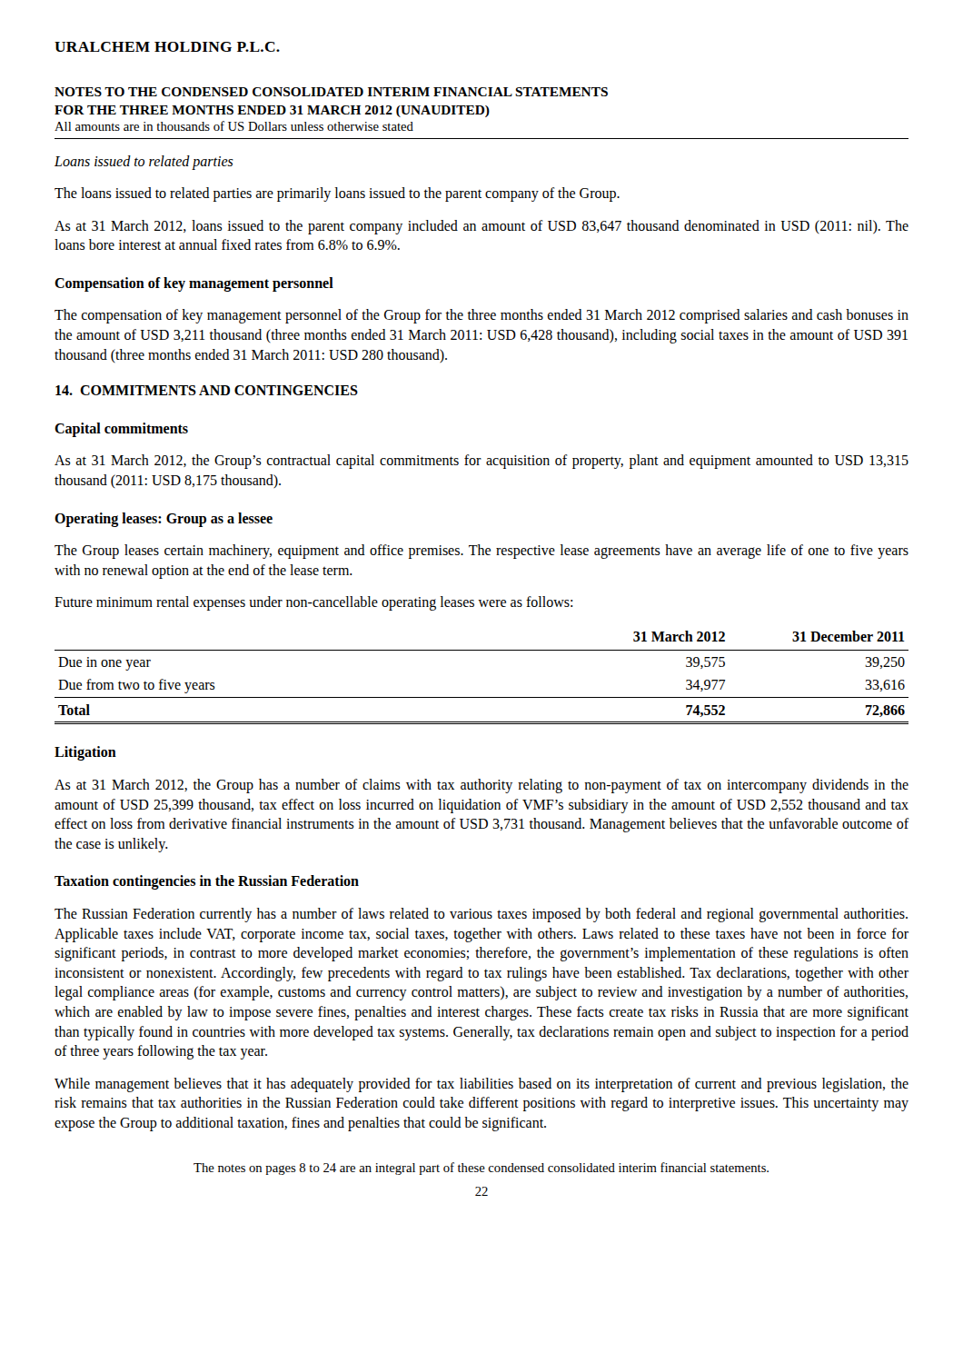URALCHEM HOLDING P.L.C.
NOTES TO THE CONDENSED CONSOLIDATED INTERIM FINANCIAL STATEMENTS
FOR THE THREE MONTHS ENDED 31 MARCH 2012 (UNAUDITED)
All amounts are in thousands of US Dollars unless otherwise stated
Loans issued to related parties
The loans issued to related parties are primarily loans issued to the parent company of the Group.
As at 31 March 2012, loans issued to the parent company included an amount of USD 83,647 thousand denominated in USD (2011: nil). The loans bore interest at annual fixed rates from 6.8% to 6.9%.
Compensation of key management personnel
The compensation of key management personnel of the Group for the three months ended 31 March 2012 comprised salaries and cash bonuses in the amount of USD 3,211 thousand (three months ended 31 March 2011: USD 6,428 thousand), including social taxes in the amount of USD 391 thousand (three months ended 31 March 2011: USD 280 thousand).
14. COMMITMENTS AND CONTINGENCIES
Capital commitments
As at 31 March 2012, the Group’s contractual capital commitments for acquisition of property, plant and equipment amounted to USD 13,315 thousand (2011: USD 8,175 thousand).
Operating leases: Group as a lessee
The Group leases certain machinery, equipment and office premises. The respective lease agreements have an average life of one to five years with no renewal option at the end of the lease term.
Future minimum rental expenses under non-cancellable operating leases were as follows:
| | 31 March 2012 | 31 December 2011 |
| --- | --- | --- |
| Due in one year | 39,575 | 39,250 |
| Due from two to five years | 34,977 | 33,616 |
| Total | 74,552 | 72,866 |
Litigation
As at 31 March 2012, the Group has a number of claims with tax authority relating to non-payment of tax on intercompany dividends in the amount of USD 25,399 thousand, tax effect on loss incurred on liquidation of VMF’s subsidiary in the amount of USD 2,552 thousand and tax effect on loss from derivative financial instruments in the amount of USD 3,731 thousand. Management believes that the unfavorable outcome of the case is unlikely.
Taxation contingencies in the Russian Federation
The Russian Federation currently has a number of laws related to various taxes imposed by both federal and regional governmental authorities. Applicable taxes include VAT, corporate income tax, social taxes, together with others. Laws related to these taxes have not been in force for significant periods, in contrast to more developed market economies; therefore, the government’s implementation of these regulations is often inconsistent or nonexistent. Accordingly, few precedents with regard to tax rulings have been established. Tax declarations, together with other legal compliance areas (for example, customs and currency control matters), are subject to review and investigation by a number of authorities, which are enabled by law to impose severe fines, penalties and interest charges. These facts create tax risks in Russia that are more significant than typically found in countries with more developed tax systems. Generally, tax declarations remain open and subject to inspection for a period of three years following the tax year.
While management believes that it has adequately provided for tax liabilities based on its interpretation of current and previous legislation, the risk remains that tax authorities in the Russian Federation could take different positions with regard to interpretive issues. This uncertainty may expose the Group to additional taxation, fines and penalties that could be significant.
The notes on pages 8 to 24 are an integral part of these condensed consolidated interim financial statements.
22